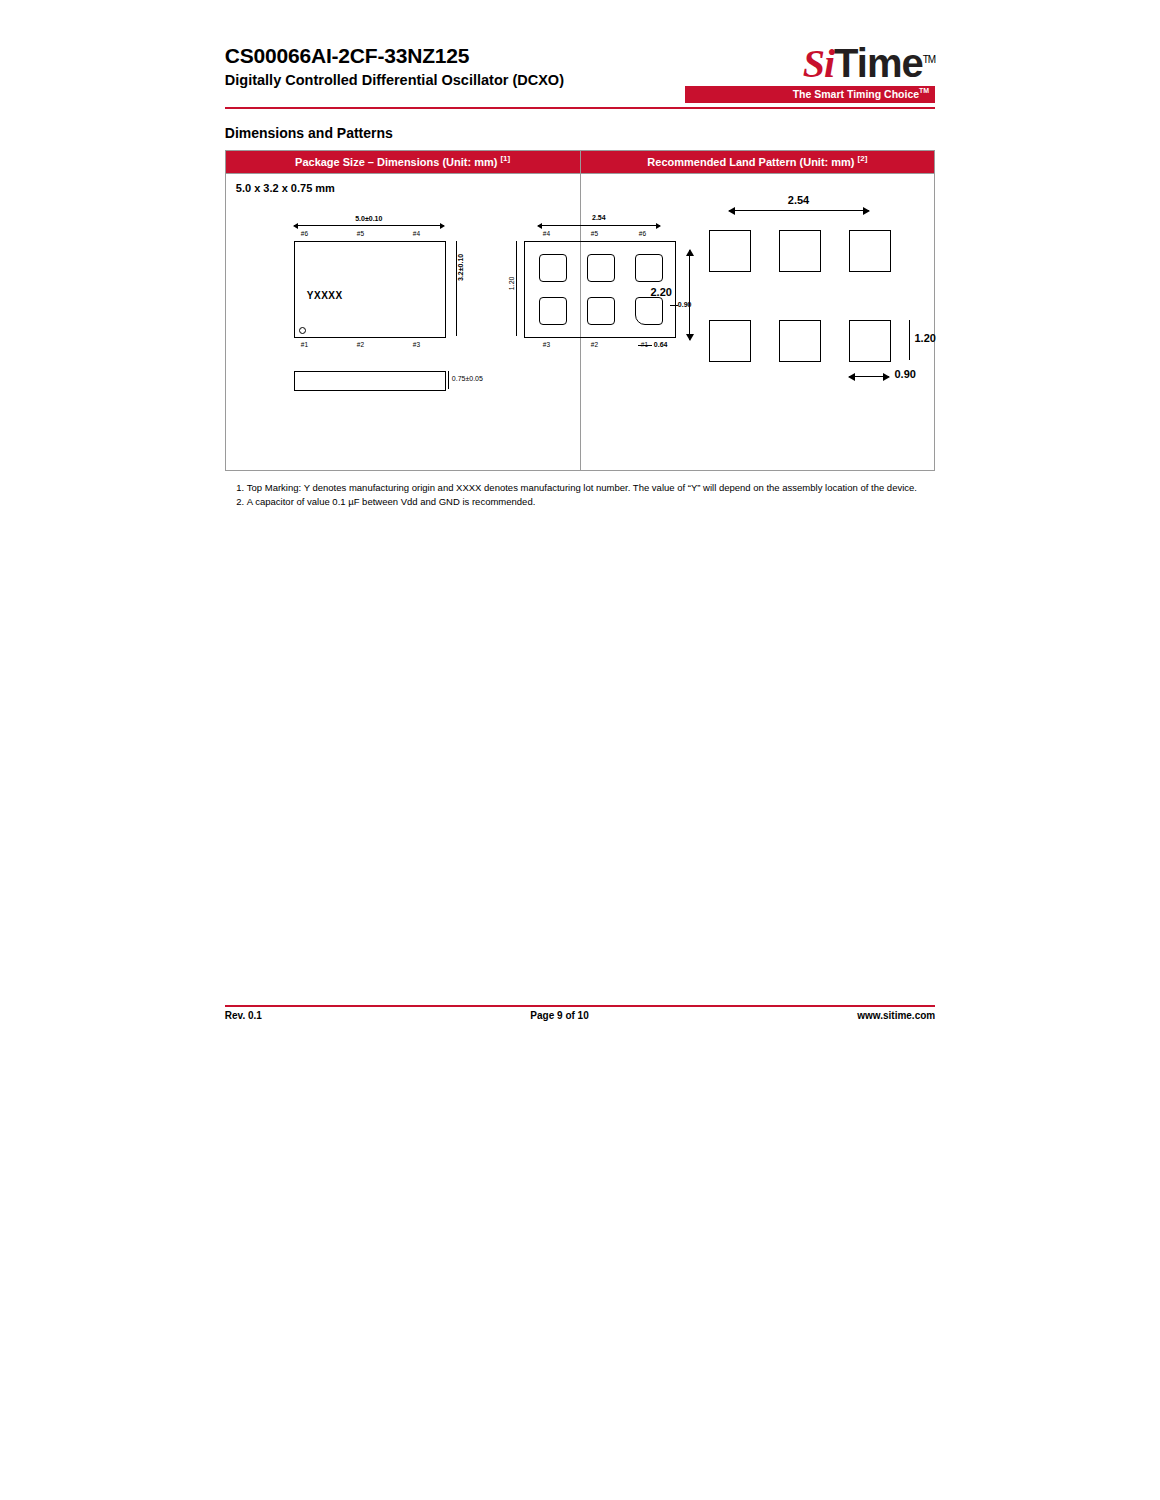CS00066AI-2CF-33NZ125
Digitally Controlled Differential Oscillator (DCXO)
Si Time TM
The Smart Timing ChoiceTM
Dimensions and Patterns
| Package Size – Dimensions (Unit: mm) [1] | Recommended Land Pattern (Unit: mm) [2] |
| --- | --- |
| 5.0 x 3.2 x 0.75 mm 5.0±0.10 #6 #5 #4 YXXXX #1 #2 #3 3.2±0.10 0.75±0.05 2.54 #4 #5 #6 #3 #2 #1 1.20 0.90 0.64 | 2.54 2.20 1.20 0.90 |
Top Marking: Y denotes manufacturing origin and XXXX denotes manufacturing lot number. The value of “Y” will depend on the assembly location of the device.
A capacitor of value 0.1 µF between Vdd and GND is recommended.
Rev. 0.1
Page 9 of 10
www.sitime.com